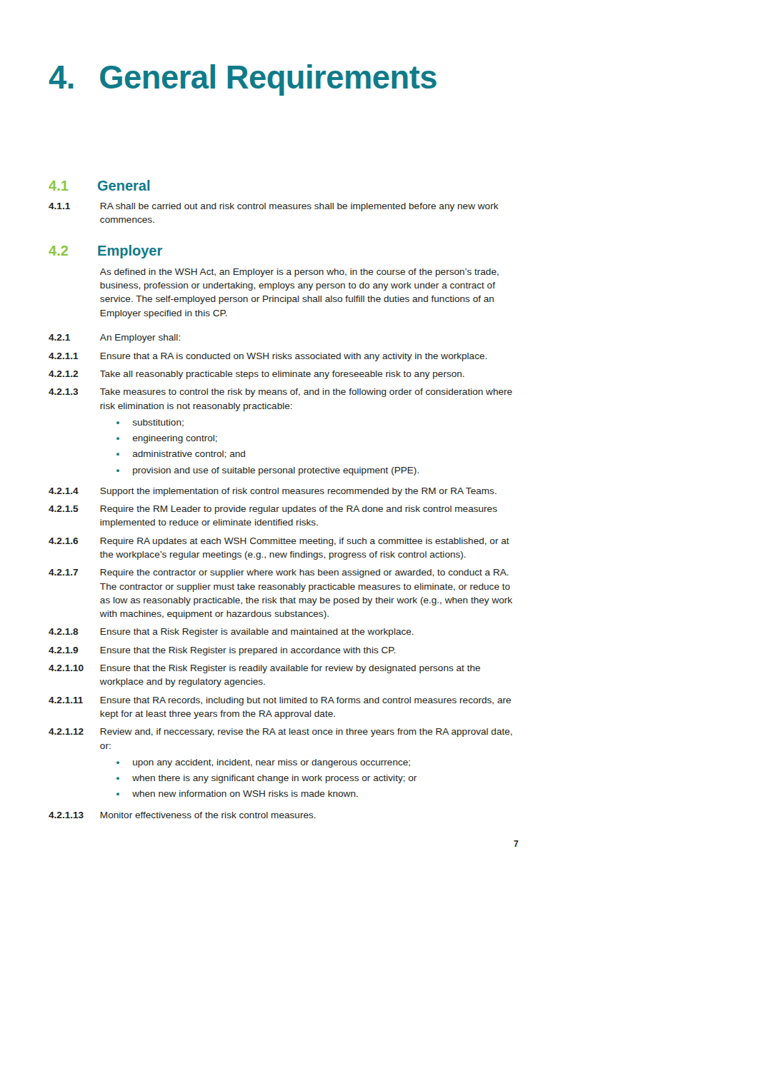4. General Requirements
4.1 General
4.1.1
RA shall be carried out and risk control measures shall be implemented before any new work commences.
4.2 Employer
As defined in the WSH Act, an Employer is a person who, in the course of the person’s trade, business, profession or undertaking, employs any person to do any work under a contract of service. The self-employed person or Principal shall also fulfill the duties and functions of an Employer specified in this CP.
4.2.1
An Employer shall:
4.2.1.1
Ensure that a RA is conducted on WSH risks associated with any activity in the workplace.
4.2.1.2
Take all reasonably practicable steps to eliminate any foreseeable risk to any person.
4.2.1.3
Take measures to control the risk by means of, and in the following order of consideration where risk elimination is not reasonably practicable:
substitution;
engineering control;
administrative control; and
provision and use of suitable personal protective equipment (PPE).
4.2.1.4
Support the implementation of risk control measures recommended by the RM or RA Teams.
4.2.1.5
Require the RM Leader to provide regular updates of the RA done and risk control measures implemented to reduce or eliminate identified risks.
4.2.1.6
Require RA updates at each WSH Committee meeting, if such a committee is established, or at the workplace’s regular meetings (e.g., new findings, progress of risk control actions).
4.2.1.7
Require the contractor or supplier where work has been assigned or awarded, to conduct a RA. The contractor or supplier must take reasonably practicable measures to eliminate, or reduce to as low as reasonably practicable, the risk that may be posed by their work (e.g., when they work with machines, equipment or hazardous substances).
4.2.1.8
Ensure that a Risk Register is available and maintained at the workplace.
4.2.1.9
Ensure that the Risk Register is prepared in accordance with this CP.
4.2.1.10
Ensure that the Risk Register is readily available for review by designated persons at the workplace and by regulatory agencies.
4.2.1.11
Ensure that RA records, including but not limited to RA forms and control measures records, are kept for at least three years from the RA approval date.
4.2.1.12
Review and, if neccessary, revise the RA at least once in three years from the RA approval date, or:
upon any accident, incident, near miss or dangerous occurrence;
when there is any significant change in work process or activity; or
when new information on WSH risks is made known.
4.2.1.13
Monitor effectiveness of the risk control measures.
7